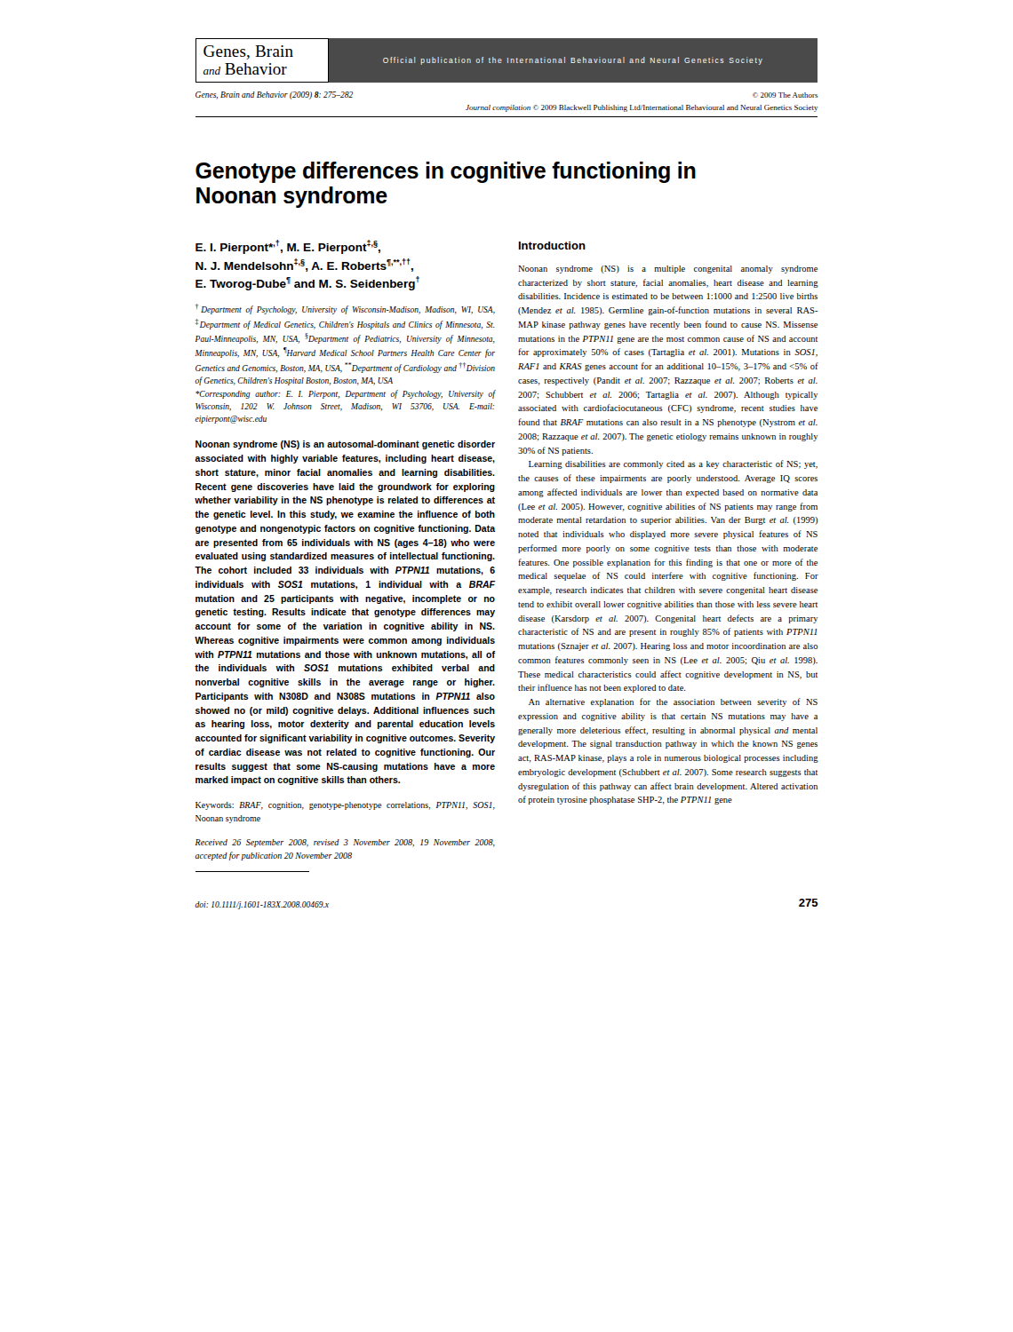Genes, Brain
and Behavior
Official publication of the International Behavioural and Neural Genetics Society
Genes, Brain and Behavior (2009) 8: 275–282
© 2009 The Authors
Journal compilation © 2009 Blackwell Publishing Ltd/International Behavioural and Neural Genetics Society
Genotype differences in cognitive functioning in
Noonan syndrome
E. I. Pierpont*,†, M. E. Pierpont‡,§,
N. J. Mendelsohn‡,§, A. E. Roberts¶,**,††,
E. Tworog-Dube¶ and M. S. Seidenberg†
†Department of Psychology, University of Wisconsin-Madison, Madison, WI, USA, ‡Department of Medical Genetics, Children's Hospitals and Clinics of Minnesota, St. Paul-Minneapolis, MN, USA, §Department of Pediatrics, University of Minnesota, Minneapolis, MN, USA, ¶Harvard Medical School Partners Health Care Center for Genetics and Genomics, Boston, MA, USA, **Department of Cardiology and ††Division of Genetics, Children's Hospital Boston, Boston, MA, USA
*Corresponding author: E. I. Pierpont, Department of Psychology, University of Wisconsin, 1202 W. Johnson Street, Madison, WI 53706, USA. E-mail: eipierpont@wisc.edu
Noonan syndrome (NS) is an autosomal-dominant genetic disorder associated with highly variable features, including heart disease, short stature, minor facial anomalies and learning disabilities. Recent gene discoveries have laid the groundwork for exploring whether variability in the NS phenotype is related to differences at the genetic level. In this study, we examine the influence of both genotype and nongenotypic factors on cognitive functioning. Data are presented from 65 individuals with NS (ages 4–18) who were evaluated using standardized measures of intellectual functioning. The cohort included 33 individuals with PTPN11 mutations, 6 individuals with SOS1 mutations, 1 individual with a BRAF mutation and 25 participants with negative, incomplete or no genetic testing. Results indicate that genotype differences may account for some of the variation in cognitive ability in NS. Whereas cognitive impairments were common among individuals with PTPN11 mutations and those with unknown mutations, all of the individuals with SOS1 mutations exhibited verbal and nonverbal cognitive skills in the average range or higher. Participants with N308D and N308S mutations in PTPN11 also showed no (or mild) cognitive delays. Additional influences such as hearing loss, motor dexterity and parental education levels accounted for significant variability in cognitive outcomes. Severity of cardiac disease was not related to cognitive functioning. Our results suggest that some NS-causing mutations have a more marked impact on cognitive skills than others.
Keywords: BRAF, cognition, genotype-phenotype correlations, PTPN11, SOS1, Noonan syndrome
Received 26 September 2008, revised 3 November 2008, 19 November 2008, accepted for publication 20 November 2008
Introduction
Noonan syndrome (NS) is a multiple congenital anomaly syndrome characterized by short stature, facial anomalies, heart disease and learning disabilities. Incidence is estimated to be between 1:1000 and 1:2500 live births (Mendez et al. 1985). Germline gain-of-function mutations in several RAS-MAP kinase pathway genes have recently been found to cause NS. Missense mutations in the PTPN11 gene are the most common cause of NS and account for approximately 50% of cases (Tartaglia et al. 2001). Mutations in SOS1, RAF1 and KRAS genes account for an additional 10–15%, 3–17% and <5% of cases, respectively (Pandit et al. 2007; Razzaque et al. 2007; Roberts et al. 2007; Schubbert et al. 2006; Tartaglia et al. 2007). Although typically associated with cardiofaciocutaneous (CFC) syndrome, recent studies have found that BRAF mutations can also result in a NS phenotype (Nystrom et al. 2008; Razzaque et al. 2007). The genetic etiology remains unknown in roughly 30% of NS patients.
Learning disabilities are commonly cited as a key characteristic of NS; yet, the causes of these impairments are poorly understood. Average IQ scores among affected individuals are lower than expected based on normative data (Lee et al. 2005). However, cognitive abilities of NS patients may range from moderate mental retardation to superior abilities. Van der Burgt et al. (1999) noted that individuals who displayed more severe physical features of NS performed more poorly on some cognitive tests than those with moderate features. One possible explanation for this finding is that one or more of the medical sequelae of NS could interfere with cognitive functioning. For example, research indicates that children with severe congenital heart disease tend to exhibit overall lower cognitive abilities than those with less severe heart disease (Karsdorp et al. 2007). Congenital heart defects are a primary characteristic of NS and are present in roughly 85% of patients with PTPN11 mutations (Sznajer et al. 2007). Hearing loss and motor incoordination are also common features commonly seen in NS (Lee et al. 2005; Qiu et al. 1998). These medical characteristics could affect cognitive development in NS, but their influence has not been explored to date.
An alternative explanation for the association between severity of NS expression and cognitive ability is that certain NS mutations may have a generally more deleterious effect, resulting in abnormal physical and mental development. The signal transduction pathway in which the known NS genes act, RAS-MAP kinase, plays a role in numerous biological processes including embryologic development (Schubbert et al. 2007). Some research suggests that dysregulation of this pathway can affect brain development. Altered activation of protein tyrosine phosphatase SHP-2, the PTPN11 gene
doi: 10.1111/j.1601-183X.2008.00469.x
275